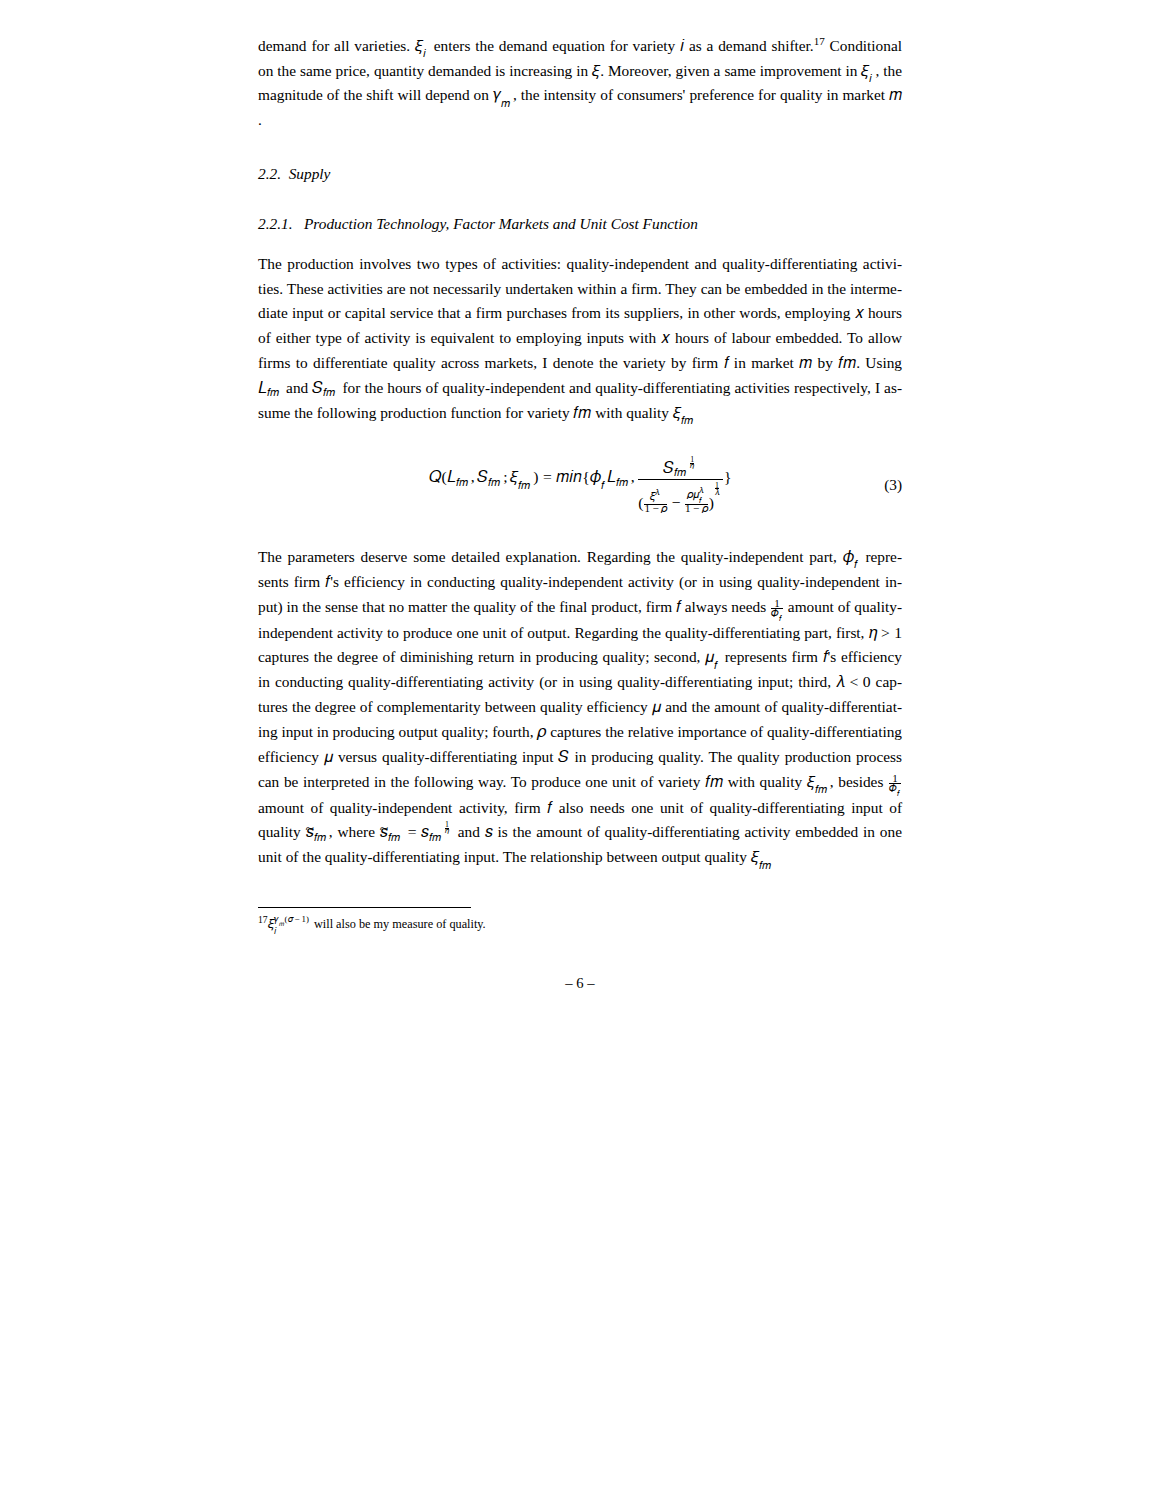demand for all varieties. ξi enters the demand equation for variety i as a demand shifter.17 Conditional on the same price, quantity demanded is increasing in ξ. Moreover, given a same improvement in ξi, the magnitude of the shift will depend on γm, the intensity of consumers' preference for quality in market m.
2.2. Supply
2.2.1. Production Technology, Factor Markets and Unit Cost Function
The production involves two types of activities: quality-independent and quality-differentiating activities. These activities are not necessarily undertaken within a firm. They can be embedded in the intermediate input or capital service that a firm purchases from its suppliers, in other words, employing x hours of either type of activity is equivalent to employing inputs with x hours of labour embedded. To allow firms to differentiate quality across markets, I denote the variety by firm f in market m by fm. Using Lfm and Sfm for the hours of quality-independent and quality-differentiating activities respectively, I assume the following production function for variety fm with quality ξfm
Q ( Lfm , Sfm ; ξfm ) = min { ϕf Lfm , Sfm 1η ( ξλ 1−ρ − ρμfλ 1−ρ ) 1λ }
(3)
The parameters deserve some detailed explanation. Regarding the quality-independent part, ϕf represents firm f's efficiency in conducting quality-independent activity (or in using quality-independent input) in the sense that no matter the quality of the final product, firm f always needs 1ϕf amount of quality-independent activity to produce one unit of output. Regarding the quality-differentiating part, first, η>1 captures the degree of diminishing return in producing quality; second, μf represents firm f's efficiency in conducting quality-differentiating activity (or in using quality-differentiating input; third, λ<0 captures the degree of complementarity between quality efficiency μ and the amount of quality-differentiating input in producing output quality; fourth, ρ captures the relative importance of quality-differentiating efficiency μ versus quality-differentiating input S in producing quality. The quality production process can be interpreted in the following way. To produce one unit of variety fm with quality ξfm, besides 1ϕf amount of quality-independent activity, firm f also needs one unit of quality-differentiating input of quality s~fm, where s~fm=sfm1η and s is the amount of quality-differentiating activity embedded in one unit of the quality-differentiating input. The relationship between output quality ξfm
17 ξiγm(σ−1) will also be my measure of quality.
– 6 –